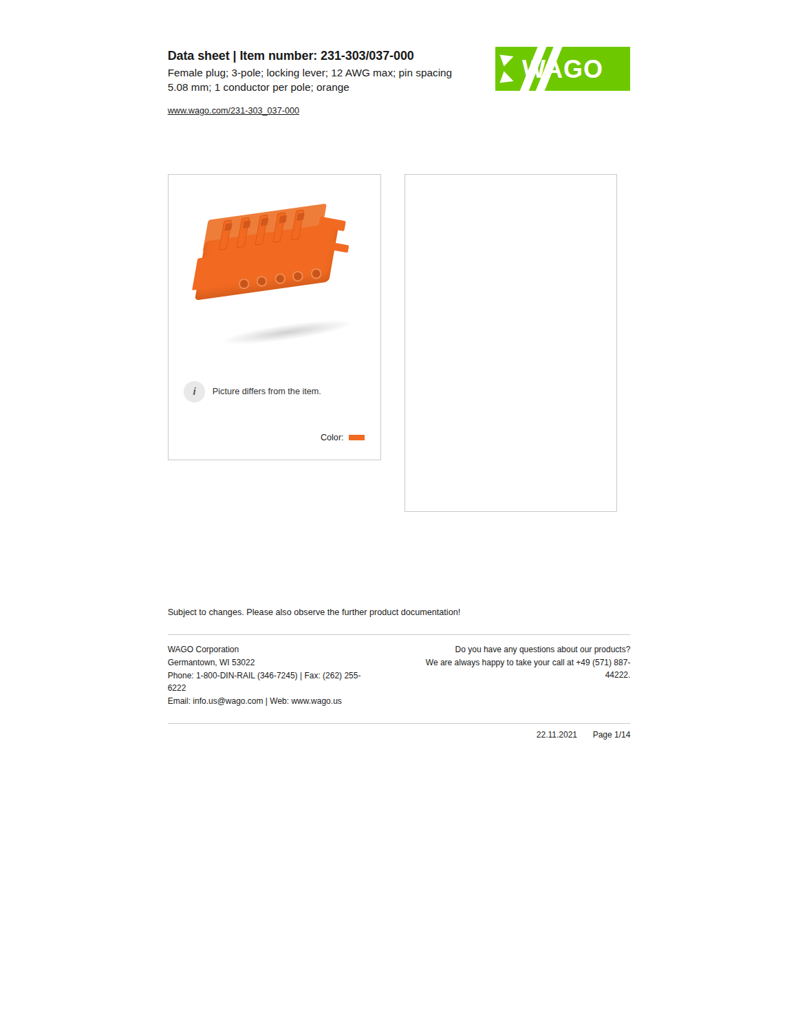Data sheet | Item number: 231-303/037-000
Female plug; 3-pole; locking lever; 12 AWG max; pin spacing 5.08 mm; 1 conductor per pole; orange
www.wago.com/231-303_037-000
WAGO
i Picture differs from the item.
Color:
Subject to changes. Please also observe the further product documentation!
WAGO Corporation
Germantown, WI 53022
Phone: 1-800-DIN-RAIL (346-7245) | Fax: (262) 255-6222
Email: info.us@wago.com | Web: www.wago.us
Do you have any questions about our products?
We are always happy to take your call at +49 (571) 887-44222.
22.11.2021 Page 1/14